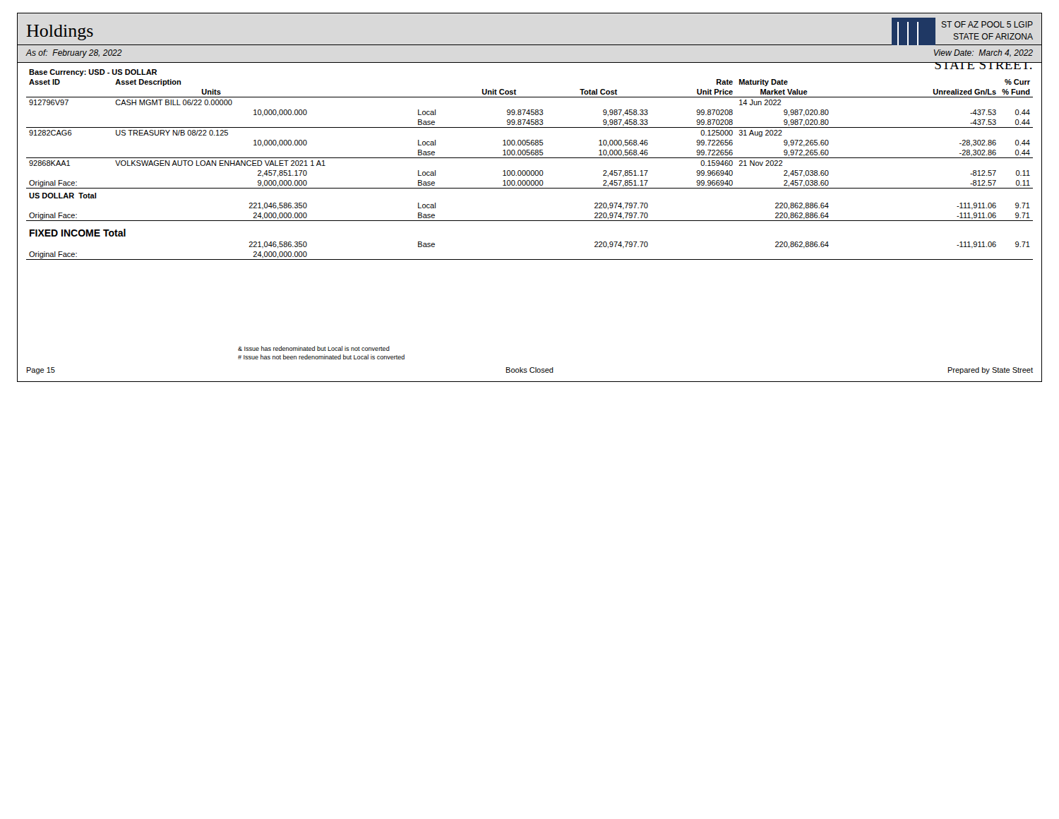Holdings
ST OF AZ POOL 5 LGIP
STATE OF ARIZONA
FUND: ATZF
STATE STREET.
As of: February 28, 2022 View Date: March 4, 2022
| Base Currency: USD - US DOLLAR |
| Asset ID | Asset Description | | | | | Rate | Maturity Date | | | % Curr |
| | Units | | | Unit Cost | Total Cost | Unit Price | Market Value | | Unrealized Gn/Ls | % Fund |
| 912796V97 | CASH MGMT BILL 06/22 0.00000 | | | | | | 14 Jun 2022 | | | |
| | 10,000,000.000 | | Local | 99.874583 | 9,987,458.33 | 99.870208 | 9,987,020.80 | | -437.53 | 0.44 |
| | | | Base | 99.874583 | 9,987,458.33 | 99.870208 | 9,987,020.80 | | -437.53 | 0.44 |
| 91282CAG6 | US TREASURY N/B 08/22 0.125 | | | | | 0.125000 | 31 Aug 2022 | | | |
| | 10,000,000.000 | | Local | 100.005685 | 10,000,568.46 | 99.722656 | 9,972,265.60 | | -28,302.86 | 0.44 |
| | | | Base | 100.005685 | 10,000,568.46 | 99.722656 | 9,972,265.60 | | -28,302.86 | 0.44 |
| 92868KAA1 | VOLKSWAGEN AUTO LOAN ENHANCED VALET 2021 1 A1 | | | | 0.159460 | 21 Nov 2022 | | | |
| | 2,457,851.170 | | Local | 100.000000 | 2,457,851.17 | 99.966940 | 2,457,038.60 | | -812.57 | 0.11 |
| Original Face: | 9,000,000.000 | | Base | 100.000000 | 2,457,851.17 | 99.966940 | 2,457,038.60 | | -812.57 | 0.11 |
| US DOLLAR Total |
| | 221,046,586.350 | | Local | | 220,974,797.70 | | 220,862,886.64 | | -111,911.06 | 9.71 |
| Original Face: | 24,000,000.000 | | Base | | 220,974,797.70 | | 220,862,886.64 | | -111,911.06 | 9.71 |
| FIXED INCOME Total |
| | 221,046,586.350 | | Base | | 220,974,797.70 | | 220,862,886.64 | | -111,911.06 | 9.71 |
| Original Face: | 24,000,000.000 | | | | | | | | | |
& Issue has redenominated but Local is not converted
# Issue has not been redenominated but Local is converted
Page 15 Books Closed Prepared by State Street